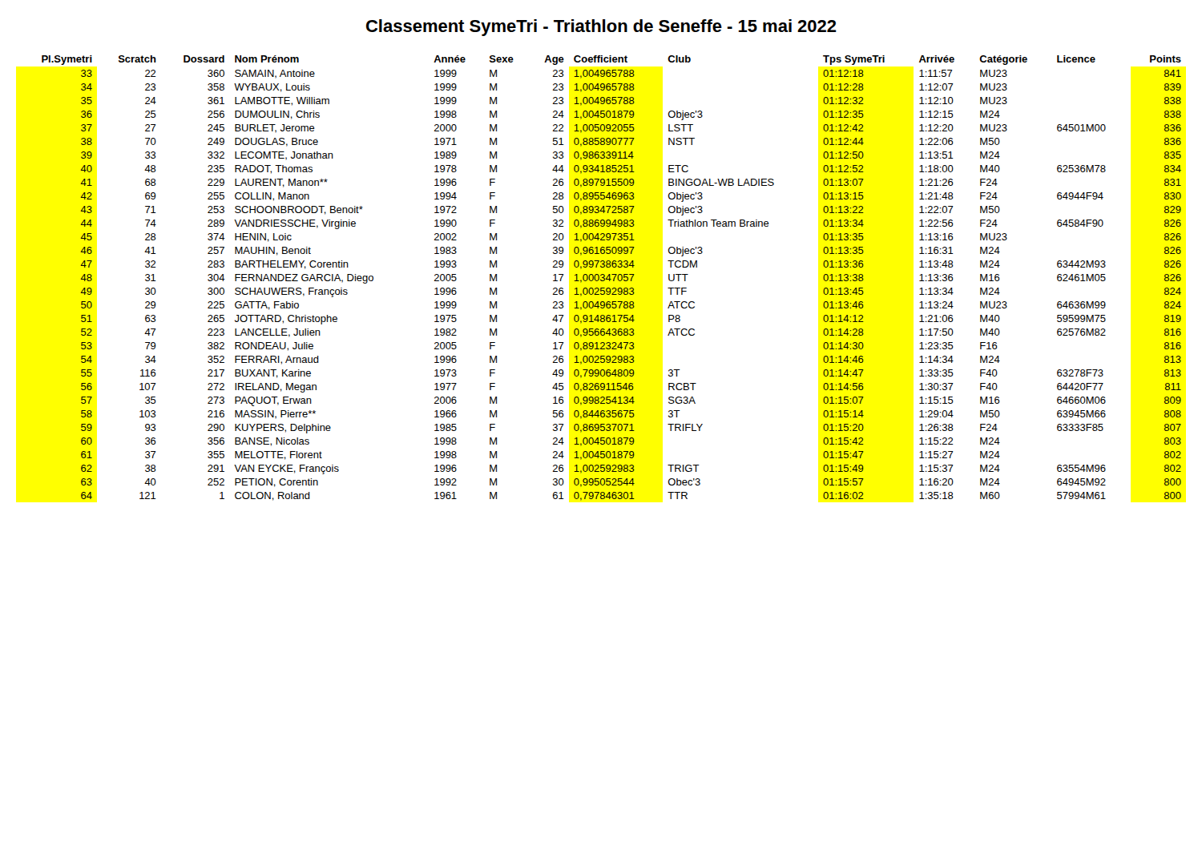Classement SymeTri - Triathlon de Seneffe - 15 mai 2022
| Pl.Symetri | Scratch | Dossard | Nom Prénom | Année | Sexe | Age | Coefficient | Club | Tps SymeTri | Arrivée | Catégorie | Licence | Points |
| --- | --- | --- | --- | --- | --- | --- | --- | --- | --- | --- | --- | --- | --- |
| 33 | 22 | 360 | SAMAIN, Antoine | 1999 | M | 23 | 1,004965788 | | 01:12:18 | 1:11:57 | MU23 | | 841 |
| 34 | 23 | 358 | WYBAUX, Louis | 1999 | M | 23 | 1,004965788 | | 01:12:28 | 1:12:07 | MU23 | | 839 |
| 35 | 24 | 361 | LAMBOTTE, William | 1999 | M | 23 | 1,004965788 | | 01:12:32 | 1:12:10 | MU23 | | 838 |
| 36 | 25 | 256 | DUMOULIN, Chris | 1998 | M | 24 | 1,004501879 | Objec'3 | 01:12:35 | 1:12:15 | M24 | | 838 |
| 37 | 27 | 245 | BURLET, Jerome | 2000 | M | 22 | 1,005092055 | LSTT | 01:12:42 | 1:12:20 | MU23 | 64501M00 | 836 |
| 38 | 70 | 249 | DOUGLAS, Bruce | 1971 | M | 51 | 0,885890777 | NSTT | 01:12:44 | 1:22:06 | M50 | | 836 |
| 39 | 33 | 332 | LECOMTE, Jonathan | 1989 | M | 33 | 0,986339114 | | 01:12:50 | 1:13:51 | M24 | | 835 |
| 40 | 48 | 235 | RADOT, Thomas | 1978 | M | 44 | 0,934185251 | ETC | 01:12:52 | 1:18:00 | M40 | 62536M78 | 834 |
| 41 | 68 | 229 | LAURENT, Manon** | 1996 | F | 26 | 0,897915509 | BINGOAL-WB LADIES | 01:13:07 | 1:21:26 | F24 | | 831 |
| 42 | 69 | 255 | COLLIN, Manon | 1994 | F | 28 | 0,895546963 | Objec'3 | 01:13:15 | 1:21:48 | F24 | 64944F94 | 830 |
| 43 | 71 | 253 | SCHOONBROODT, Benoit* | 1972 | M | 50 | 0,893472587 | Objec'3 | 01:13:22 | 1:22:07 | M50 | | 829 |
| 44 | 74 | 289 | VANDRIESSCHE, Virginie | 1990 | F | 32 | 0,886994983 | Triathlon Team Braine | 01:13:34 | 1:22:56 | F24 | 64584F90 | 826 |
| 45 | 28 | 374 | HENIN, Loic | 2002 | M | 20 | 1,004297351 | | 01:13:35 | 1:13:16 | MU23 | | 826 |
| 46 | 41 | 257 | MAUHIN, Benoit | 1983 | M | 39 | 0,961650997 | Objec'3 | 01:13:35 | 1:16:31 | M24 | | 826 |
| 47 | 32 | 283 | BARTHELEMY, Corentin | 1993 | M | 29 | 0,997386334 | TCDM | 01:13:36 | 1:13:48 | M24 | 63442M93 | 826 |
| 48 | 31 | 304 | FERNANDEZ GARCIA, Diego | 2005 | M | 17 | 1,000347057 | UTT | 01:13:38 | 1:13:36 | M16 | 62461M05 | 826 |
| 49 | 30 | 300 | SCHAUWERS, François | 1996 | M | 26 | 1,002592983 | TTF | 01:13:45 | 1:13:34 | M24 | | 824 |
| 50 | 29 | 225 | GATTA, Fabio | 1999 | M | 23 | 1,004965788 | ATCC | 01:13:46 | 1:13:24 | MU23 | 64636M99 | 824 |
| 51 | 63 | 265 | JOTTARD, Christophe | 1975 | M | 47 | 0,914861754 | P8 | 01:14:12 | 1:21:06 | M40 | 59599M75 | 819 |
| 52 | 47 | 223 | LANCELLE, Julien | 1982 | M | 40 | 0,956643683 | ATCC | 01:14:28 | 1:17:50 | M40 | 62576M82 | 816 |
| 53 | 79 | 382 | RONDEAU, Julie | 2005 | F | 17 | 0,891232473 | | 01:14:30 | 1:23:35 | F16 | | 816 |
| 54 | 34 | 352 | FERRARI, Arnaud | 1996 | M | 26 | 1,002592983 | | 01:14:46 | 1:14:34 | M24 | | 813 |
| 55 | 116 | 217 | BUXANT, Karine | 1973 | F | 49 | 0,799064809 | 3T | 01:14:47 | 1:33:35 | F40 | 63278F73 | 813 |
| 56 | 107 | 272 | IRELAND, Megan | 1977 | F | 45 | 0,826911546 | RCBT | 01:14:56 | 1:30:37 | F40 | 64420F77 | 811 |
| 57 | 35 | 273 | PAQUOT, Erwan | 2006 | M | 16 | 0,998254134 | SG3A | 01:15:07 | 1:15:15 | M16 | 64660M06 | 809 |
| 58 | 103 | 216 | MASSIN, Pierre** | 1966 | M | 56 | 0,844635675 | 3T | 01:15:14 | 1:29:04 | M50 | 63945M66 | 808 |
| 59 | 93 | 290 | KUYPERS, Delphine | 1985 | F | 37 | 0,869537071 | TRIFLY | 01:15:20 | 1:26:38 | F24 | 63333F85 | 807 |
| 60 | 36 | 356 | BANSE, Nicolas | 1998 | M | 24 | 1,004501879 | | 01:15:42 | 1:15:22 | M24 | | 803 |
| 61 | 37 | 355 | MELOTTE, Florent | 1998 | M | 24 | 1,004501879 | | 01:15:47 | 1:15:27 | M24 | | 802 |
| 62 | 38 | 291 | VAN EYCKE, François | 1996 | M | 26 | 1,002592983 | TRIGT | 01:15:49 | 1:15:37 | M24 | 63554M96 | 802 |
| 63 | 40 | 252 | PETION, Corentin | 1992 | M | 30 | 0,995052544 | Obec'3 | 01:15:57 | 1:16:20 | M24 | 64945M92 | 800 |
| 64 | 121 | 1 | COLON, Roland | 1961 | M | 61 | 0,797846301 | TTR | 01:16:02 | 1:35:18 | M60 | 57994M61 | 800 |